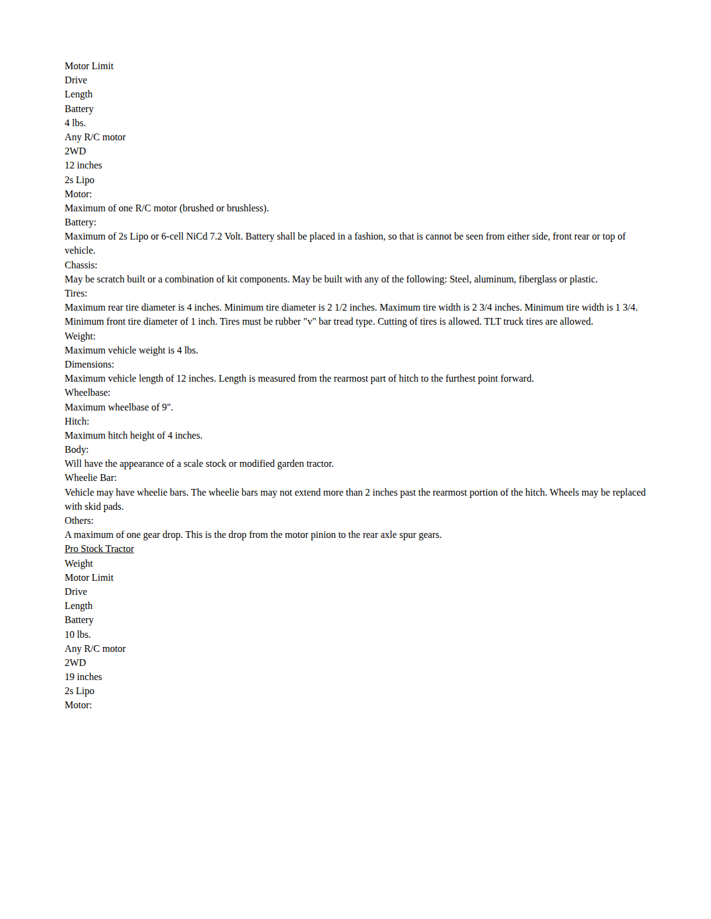Motor Limit
Drive
Length
Battery
4 lbs.
Any R/C motor
2WD
12 inches
2s Lipo
Motor:
Maximum of one R/C motor (brushed or brushless).
Battery:
Maximum of 2s Lipo or 6-cell NiCd 7.2 Volt. Battery shall be placed in a fashion, so that is cannot be seen from either side, front rear or top of vehicle.
Chassis:
May be scratch built or a combination of kit components. May be built with any of the following: Steel, aluminum, fiberglass or plastic.
Tires:
Maximum rear tire diameter is 4 inches. Minimum tire diameter is 2 1/2 inches. Maximum tire width is 2 3/4 inches. Minimum tire width is 1 3/4. Minimum front tire diameter of 1 inch. Tires must be rubber "v" bar tread type. Cutting of tires is allowed. TLT truck tires are allowed.
Weight:
Maximum vehicle weight is 4 lbs.
Dimensions:
Maximum vehicle length of 12 inches. Length is measured from the rearmost part of hitch to the furthest point forward.
Wheelbase:
Maximum wheelbase of 9".
Hitch:
Maximum hitch height of 4 inches.
Body:
Will have the appearance of a scale stock or modified garden tractor.
Wheelie Bar:
Vehicle may have wheelie bars. The wheelie bars may not extend more than 2 inches past the rearmost portion of the hitch. Wheels may be replaced with skid pads.
Others:
A maximum of one gear drop. This is the drop from the motor pinion to the rear axle spur gears.
Pro Stock Tractor
Weight
Motor Limit
Drive
Length
Battery
10 lbs.
Any R/C motor
2WD
19 inches
2s Lipo
Motor: